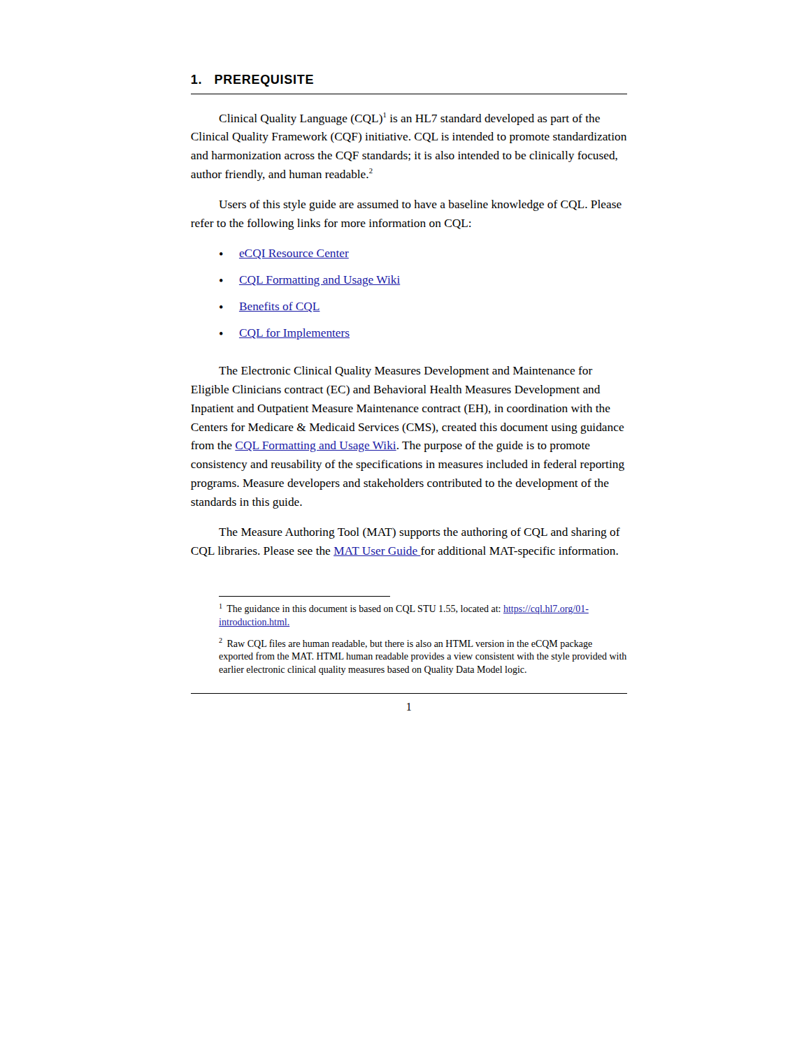1. PREREQUISITE
Clinical Quality Language (CQL)1 is an HL7 standard developed as part of the Clinical Quality Framework (CQF) initiative. CQL is intended to promote standardization and harmonization across the CQF standards; it is also intended to be clinically focused, author friendly, and human readable.2
Users of this style guide are assumed to have a baseline knowledge of CQL. Please refer to the following links for more information on CQL:
eCQI Resource Center
CQL Formatting and Usage Wiki
Benefits of CQL
CQL for Implementers
The Electronic Clinical Quality Measures Development and Maintenance for Eligible Clinicians contract (EC) and Behavioral Health Measures Development and Inpatient and Outpatient Measure Maintenance contract (EH), in coordination with the Centers for Medicare & Medicaid Services (CMS), created this document using guidance from the CQL Formatting and Usage Wiki. The purpose of the guide is to promote consistency and reusability of the specifications in measures included in federal reporting programs. Measure developers and stakeholders contributed to the development of the standards in this guide.
The Measure Authoring Tool (MAT) supports the authoring of CQL and sharing of CQL libraries. Please see the MAT User Guide for additional MAT-specific information.
1 The guidance in this document is based on CQL STU 1.55, located at: https://cql.hl7.org/01-introduction.html.
2 Raw CQL files are human readable, but there is also an HTML version in the eCQM package exported from the MAT. HTML human readable provides a view consistent with the style provided with earlier electronic clinical quality measures based on Quality Data Model logic.
1